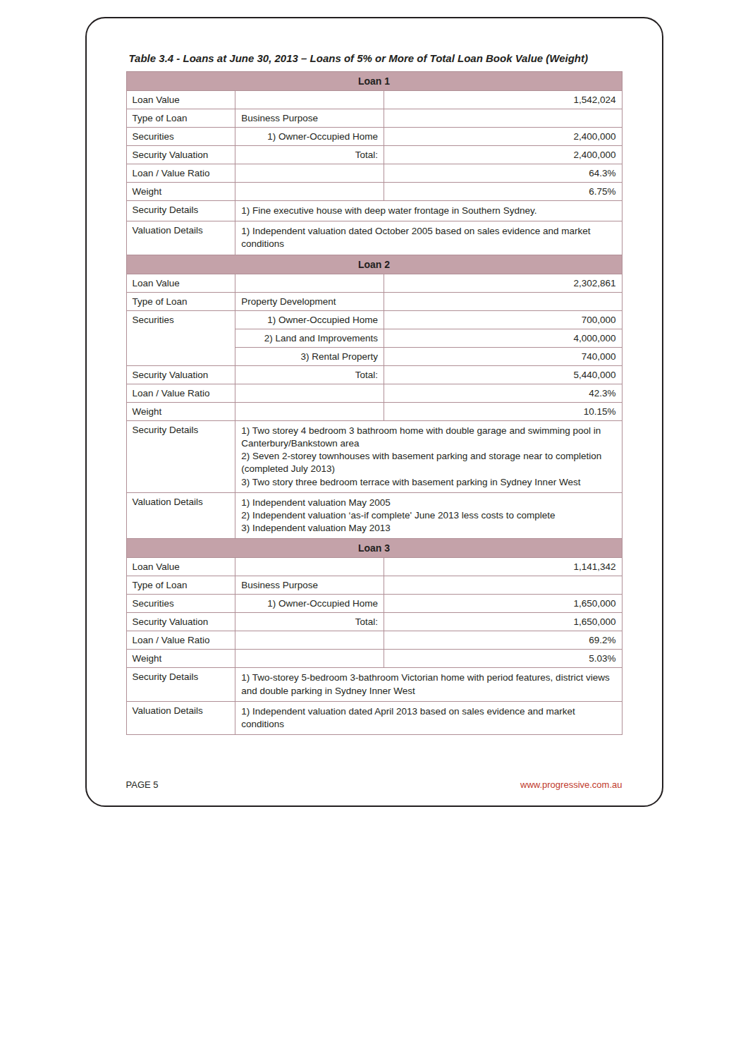Table 3.4 - Loans at June 30, 2013 – Loans of 5% or More of Total Loan Book Value (Weight)
| Loan 1 |
| Loan Value | | 1,542,024 |
| Type of Loan | Business Purpose | |
| Securities | 1) Owner-Occupied Home | 2,400,000 |
| Security Valuation | Total: | 2,400,000 |
| Loan / Value Ratio | | 64.3% |
| Weight | | 6.75% |
| Security Details | 1) Fine executive house with deep water frontage in Southern Sydney. |
| Valuation Details | 1) Independent valuation dated October 2005 based on sales evidence and market conditions |
| Loan 2 |
| Loan Value | | 2,302,861 |
| Type of Loan | Property Development | |
| Securities | 1) Owner-Occupied Home | 700,000 |
| 2) Land and Improvements | 4,000,000 |
| 3) Rental Property | 740,000 |
| Security Valuation | Total: | 5,440,000 |
| Loan / Value Ratio | | 42.3% |
| Weight | | 10.15% |
| Security Details | 1) Two storey 4 bedroom 3 bathroom home with double garage and swimming pool in Canterbury/Bankstown area 2) Seven 2-storey townhouses with basement parking and storage near to completion (completed July 2013) 3) Two story three bedroom terrace with basement parking in Sydney Inner West |
| Valuation Details | 1) Independent valuation May 2005 2) Independent valuation ‘as-if complete' June 2013 less costs to complete 3) Independent valuation May 2013 |
| Loan 3 |
| Loan Value | | 1,141,342 |
| Type of Loan | Business Purpose | |
| Securities | 1) Owner-Occupied Home | 1,650,000 |
| Security Valuation | Total: | 1,650,000 |
| Loan / Value Ratio | | 69.2% |
| Weight | | 5.03% |
| Security Details | 1) Two-storey 5-bedroom 3-bathroom Victorian home with period features, district views and double parking in Sydney Inner West |
| Valuation Details | 1) Independent valuation dated April 2013 based on sales evidence and market conditions |
PAGE 5 www.progressive.com.au